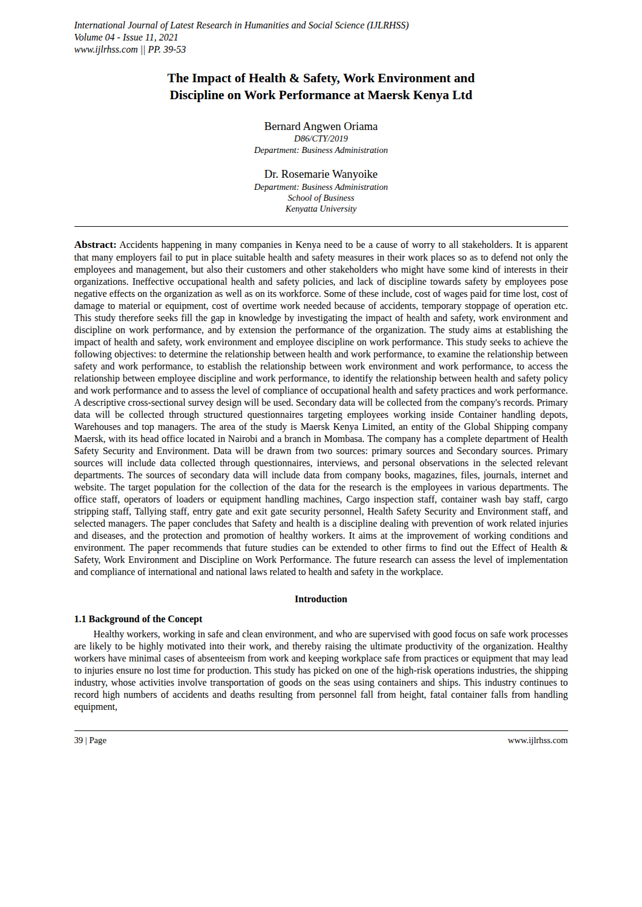International Journal of Latest Research in Humanities and Social Science (IJLRHSS)
Volume 04 - Issue 11, 2021
www.ijlrhss.com || PP. 39-53
The Impact of Health & Safety, Work Environment and
Discipline on Work Performance at Maersk Kenya Ltd
Bernard Angwen Oriama
D86/CTY/2019
Department: Business Administration
Dr. Rosemarie Wanyoike
Department: Business Administration
School of Business
Kenyatta University
Abstract: Accidents happening in many companies in Kenya need to be a cause of worry to all stakeholders. It is apparent that many employers fail to put in place suitable health and safety measures in their work places so as to defend not only the employees and management, but also their customers and other stakeholders who might have some kind of interests in their organizations. Ineffective occupational health and safety policies, and lack of discipline towards safety by employees pose negative effects on the organization as well as on its workforce. Some of these include, cost of wages paid for time lost, cost of damage to material or equipment, cost of overtime work needed because of accidents, temporary stoppage of operation etc. This study therefore seeks fill the gap in knowledge by investigating the impact of health and safety, work environment and discipline on work performance, and by extension the performance of the organization. The study aims at establishing the impact of health and safety, work environment and employee discipline on work performance. This study seeks to achieve the following objectives: to determine the relationship between health and work performance, to examine the relationship between safety and work performance, to establish the relationship between work environment and work performance, to access the relationship between employee discipline and work performance, to identify the relationship between health and safety policy and work performance and to assess the level of compliance of occupational health and safety practices and work performance. A descriptive cross-sectional survey design will be used. Secondary data will be collected from the company's records. Primary data will be collected through structured questionnaires targeting employees working inside Container handling depots, Warehouses and top managers. The area of the study is Maersk Kenya Limited, an entity of the Global Shipping company Maersk, with its head office located in Nairobi and a branch in Mombasa. The company has a complete department of Health Safety Security and Environment. Data will be drawn from two sources: primary sources and Secondary sources. Primary sources will include data collected through questionnaires, interviews, and personal observations in the selected relevant departments. The sources of secondary data will include data from company books, magazines, files, journals, internet and website. The target population for the collection of the data for the research is the employees in various departments. The office staff, operators of loaders or equipment handling machines, Cargo inspection staff, container wash bay staff, cargo stripping staff, Tallying staff, entry gate and exit gate security personnel, Health Safety Security and Environment staff, and selected managers. The paper concludes that Safety and health is a discipline dealing with prevention of work related injuries and diseases, and the protection and promotion of healthy workers. It aims at the improvement of working conditions and environment. The paper recommends that future studies can be extended to other firms to find out the Effect of Health & Safety, Work Environment and Discipline on Work Performance. The future research can assess the level of implementation and compliance of international and national laws related to health and safety in the workplace.
Introduction
1.1 Background of the Concept
Healthy workers, working in safe and clean environment, and who are supervised with good focus on safe work processes are likely to be highly motivated into their work, and thereby raising the ultimate productivity of the organization. Healthy workers have minimal cases of absenteeism from work and keeping workplace safe from practices or equipment that may lead to injuries ensure no lost time for production. This study has picked on one of the high-risk operations industries, the shipping industry, whose activities involve transportation of goods on the seas using containers and ships. This industry continues to record high numbers of accidents and deaths resulting from personnel fall from height, fatal container falls from handling equipment,
39 | Page www.ijlrhss.com